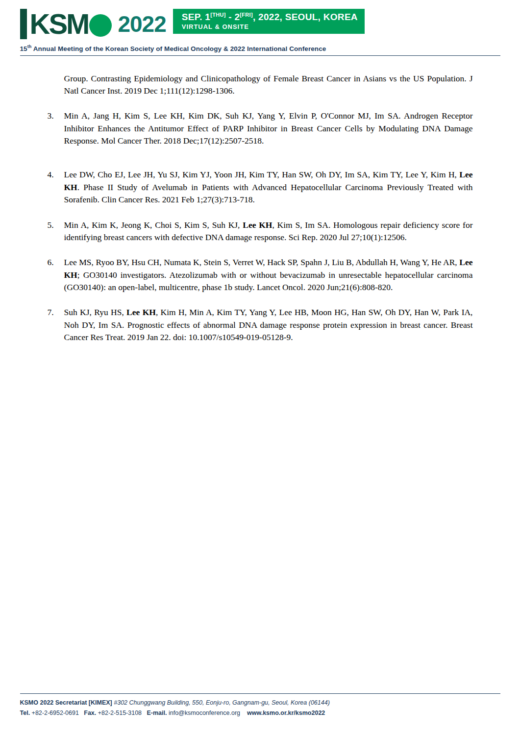KSM 2022
SEP. 1[THU] - 2[FRI], 2022, SEOUL, KOREA
VIRTUAL & ONSITE
15th Annual Meeting of the Korean Society of Medical Oncology & 2022 International Conference
Group. Contrasting Epidemiology and Clinicopathology of Female Breast Cancer in Asians vs the US Population. J Natl Cancer Inst. 2019 Dec 1;111(12):1298-1306.
3. Min A, Jang H, Kim S, Lee KH, Kim DK, Suh KJ, Yang Y, Elvin P, O'Connor MJ, Im SA. Androgen Receptor Inhibitor Enhances the Antitumor Effect of PARP Inhibitor in Breast Cancer Cells by Modulating DNA Damage Response. Mol Cancer Ther. 2018 Dec;17(12):2507-2518.
4. Lee DW, Cho EJ, Lee JH, Yu SJ, Kim YJ, Yoon JH, Kim TY, Han SW, Oh DY, Im SA, Kim TY, Lee Y, Kim H, Lee KH. Phase II Study of Avelumab in Patients with Advanced Hepatocellular Carcinoma Previously Treated with Sorafenib. Clin Cancer Res. 2021 Feb 1;27(3):713-718.
5. Min A, Kim K, Jeong K, Choi S, Kim S, Suh KJ, Lee KH, Kim S, Im SA. Homologous repair deficiency score for identifying breast cancers with defective DNA damage response. Sci Rep. 2020 Jul 27;10(1):12506.
6. Lee MS, Ryoo BY, Hsu CH, Numata K, Stein S, Verret W, Hack SP, Spahn J, Liu B, Abdullah H, Wang Y, He AR, Lee KH; GO30140 investigators. Atezolizumab with or without bevacizumab in unresectable hepatocellular carcinoma (GO30140): an open-label, multicentre, phase 1b study. Lancet Oncol. 2020 Jun;21(6):808-820.
7. Suh KJ, Ryu HS, Lee KH, Kim H, Min A, Kim TY, Yang Y, Lee HB, Moon HG, Han SW, Oh DY, Han W, Park IA, Noh DY, Im SA. Prognostic effects of abnormal DNA damage response protein expression in breast cancer. Breast Cancer Res Treat. 2019 Jan 22. doi: 10.1007/s10549-019-05128-9.
KSMO 2022 Secretariat [KIMEX] #302 Chunggwang Building, 550, Eonju-ro, Gangnam-gu, Seoul, Korea (06144)
Tel. +82-2-6952-0691 Fax. +82-2-515-3108 E-mail. info@ksmoconference.org www.ksmo.or.kr/ksmo2022